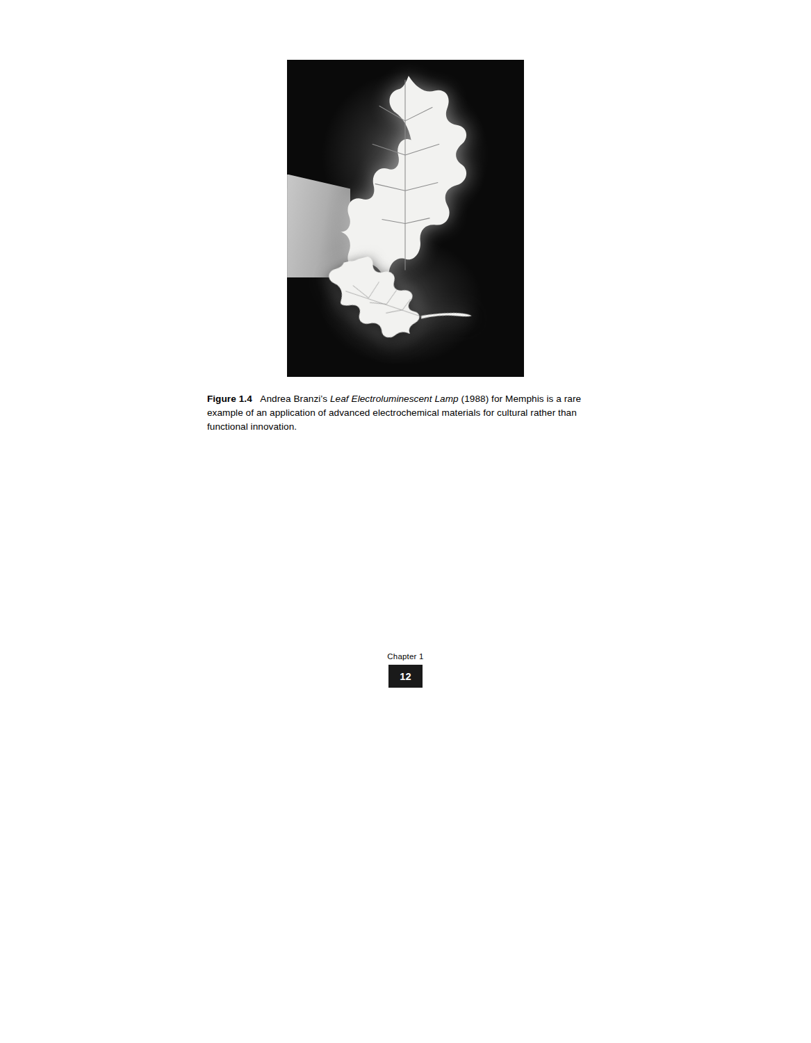Figure 1.4 Andrea Branzi’s Leaf Electroluminescent Lamp (1988) for Memphis is a rare example of an application of advanced electrochemical materials for cultural rather than functional innovation.
Chapter 1
12